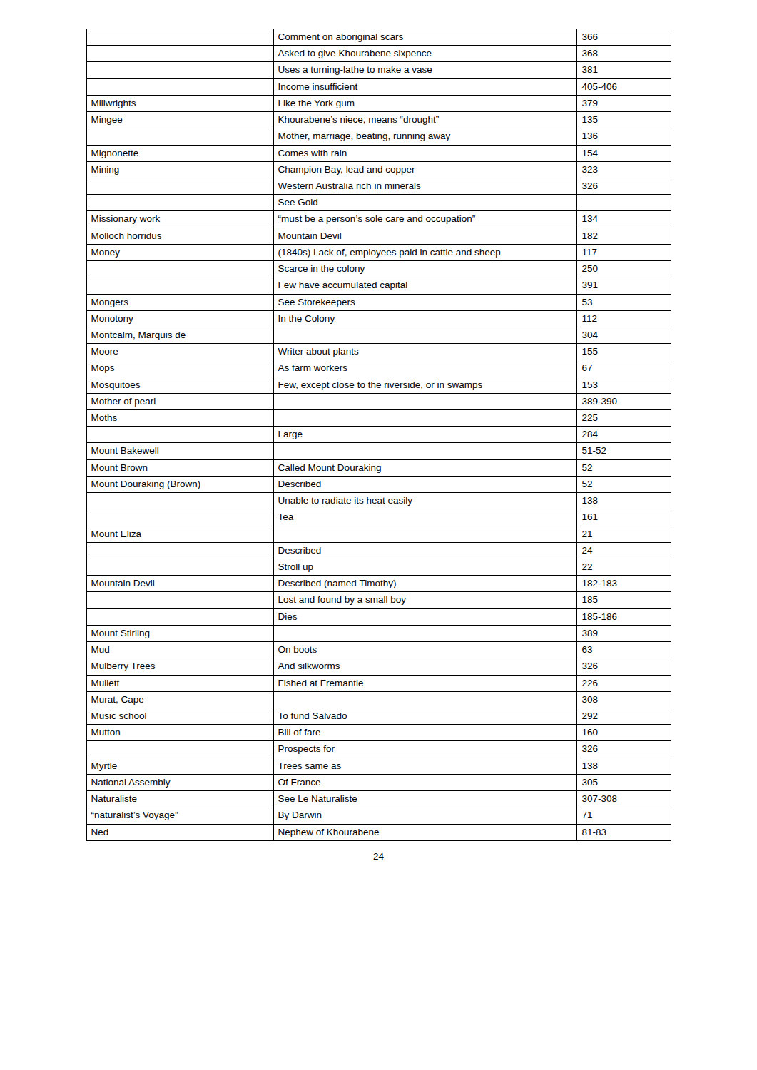| | Comment on aboriginal scars | 366 |
| | Asked to give Khourabene sixpence | 368 |
| | Uses a turning-lathe to make a vase | 381 |
| | Income insufficient | 405-406 |
| Millwrights | Like the York gum | 379 |
| Mingee | Khourabene’s niece, means “drought” | 135 |
| | Mother, marriage, beating, running away | 136 |
| Mignonette | Comes with rain | 154 |
| Mining | Champion Bay, lead and copper | 323 |
| | Western Australia rich in minerals | 326 |
| | See Gold | |
| Missionary work | “must be a person’s sole care and occupation” | 134 |
| Molloch horridus | Mountain Devil | 182 |
| Money | (1840s) Lack of, employees paid in cattle and sheep | 117 |
| | Scarce in the colony | 250 |
| | Few have accumulated capital | 391 |
| Mongers | See Storekeepers | 53 |
| Monotony | In the Colony | 112 |
| Montcalm, Marquis de | | 304 |
| Moore | Writer about plants | 155 |
| Mops | As farm workers | 67 |
| Mosquitoes | Few, except close to the riverside, or in swamps | 153 |
| Mother of pearl | | 389-390 |
| Moths | | 225 |
| | Large | 284 |
| Mount Bakewell | | 51-52 |
| Mount Brown | Called Mount Douraking | 52 |
| Mount Douraking (Brown) | Described | 52 |
| | Unable to radiate its heat easily | 138 |
| | Tea | 161 |
| Mount Eliza | | 21 |
| | Described | 24 |
| | Stroll up | 22 |
| Mountain Devil | Described (named Timothy) | 182-183 |
| | Lost and found by a small boy | 185 |
| | Dies | 185-186 |
| Mount Stirling | | 389 |
| Mud | On boots | 63 |
| Mulberry Trees | And silkworms | 326 |
| Mullett | Fished at Fremantle | 226 |
| Murat, Cape | | 308 |
| Music school | To fund Salvado | 292 |
| Mutton | Bill of fare | 160 |
| | Prospects for | 326 |
| Myrtle | Trees same as | 138 |
| National Assembly | Of France | 305 |
| Naturaliste | See Le Naturaliste | 307-308 |
| “naturalist’s Voyage” | By Darwin | 71 |
| Ned | Nephew of Khourabene | 81-83 |
24